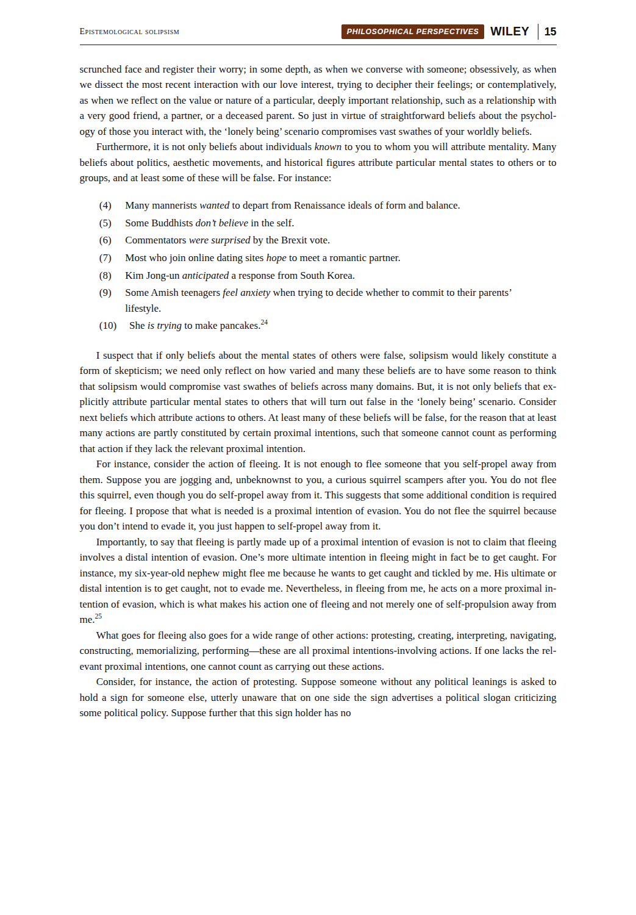Epistemological solipsism Philosophical Perspectives WILEY 15
scrunched face and register their worry; in some depth, as when we converse with someone; obsessively, as when we dissect the most recent interaction with our love interest, trying to decipher their feelings; or contemplatively, as when we reflect on the value or nature of a particular, deeply important relationship, such as a relationship with a very good friend, a partner, or a deceased parent. So just in virtue of straightforward beliefs about the psychology of those you interact with, the ‘lonely being’ scenario compromises vast swathes of your worldly beliefs.
Furthermore, it is not only beliefs about individuals known to you to whom you will attribute mentality. Many beliefs about politics, aesthetic movements, and historical figures attribute particular mental states to others or to groups, and at least some of these will be false. For instance:
Many mannerists wanted to depart from Renaissance ideals of form and balance.
Some Buddhists don’t believe in the self.
Commentators were surprised by the Brexit vote.
Most who join online dating sites hope to meet a romantic partner.
Kim Jong-un anticipated a response from South Korea.
Some Amish teenagers feel anxiety when trying to decide whether to commit to their parents’ lifestyle.
She is trying to make pancakes.24
I suspect that if only beliefs about the mental states of others were false, solipsism would likely constitute a form of skepticism; we need only reflect on how varied and many these beliefs are to have some reason to think that solipsism would compromise vast swathes of beliefs across many domains. But, it is not only beliefs that explicitly attribute particular mental states to others that will turn out false in the ‘lonely being’ scenario. Consider next beliefs which attribute actions to others. At least many of these beliefs will be false, for the reason that at least many actions are partly constituted by certain proximal intentions, such that someone cannot count as performing that action if they lack the relevant proximal intention.
For instance, consider the action of fleeing. It is not enough to flee someone that you self-propel away from them. Suppose you are jogging and, unbeknownst to you, a curious squirrel scampers after you. You do not flee this squirrel, even though you do self-propel away from it. This suggests that some additional condition is required for fleeing. I propose that what is needed is a proximal intention of evasion. You do not flee the squirrel because you don’t intend to evade it, you just happen to self-propel away from it.
Importantly, to say that fleeing is partly made up of a proximal intention of evasion is not to claim that fleeing involves a distal intention of evasion. One’s more ultimate intention in fleeing might in fact be to get caught. For instance, my six-year-old nephew might flee me because he wants to get caught and tickled by me. His ultimate or distal intention is to get caught, not to evade me. Nevertheless, in fleeing from me, he acts on a more proximal intention of evasion, which is what makes his action one of fleeing and not merely one of self-propulsion away from me.25
What goes for fleeing also goes for a wide range of other actions: protesting, creating, interpreting, navigating, constructing, memorializing, performing—these are all proximal intentions-involving actions. If one lacks the relevant proximal intentions, one cannot count as carrying out these actions.
Consider, for instance, the action of protesting. Suppose someone without any political leanings is asked to hold a sign for someone else, utterly unaware that on one side the sign advertises a political slogan criticizing some political policy. Suppose further that this sign holder has no